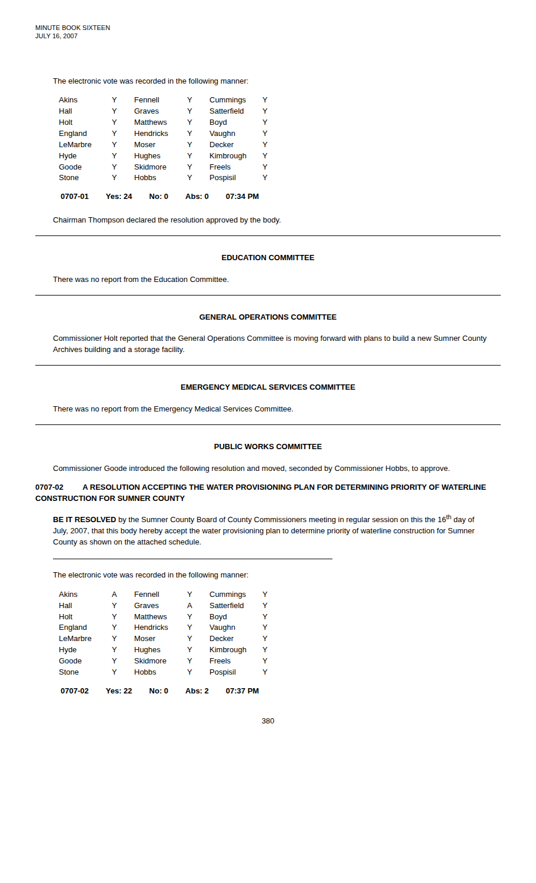MINUTE BOOK SIXTEEN
JULY 16, 2007
The electronic vote was recorded in the following manner:
| Akins | Y | Fennell | Y | Cummings | Y |
| Hall | Y | Graves | Y | Satterfield | Y |
| Holt | Y | Matthews | Y | Boyd | Y |
| England | Y | Hendricks | Y | Vaughn | Y |
| LeMarbre | Y | Moser | Y | Decker | Y |
| Hyde | Y | Hughes | Y | Kimbrough | Y |
| Goode | Y | Skidmore | Y | Freels | Y |
| Stone | Y | Hobbs | Y | Pospisil | Y |
| 0707-01 | Yes: 24 | No: 0 | Abs: 0 | 07:34 PM |
Chairman Thompson declared the resolution approved by the body.
EDUCATION COMMITTEE
There was no report from the Education Committee.
GENERAL OPERATIONS COMMITTEE
Commissioner Holt reported that the General Operations Committee is moving forward with plans to build a new Sumner County Archives building and a storage facility.
EMERGENCY MEDICAL SERVICES COMMITTEE
There was no report from the Emergency Medical Services Committee.
PUBLIC WORKS COMMITTEE
Commissioner Goode introduced the following resolution and moved, seconded by Commissioner Hobbs, to approve.
0707-02 A RESOLUTION ACCEPTING THE WATER PROVISIONING PLAN FOR DETERMINING PRIORITY OF WATERLINE CONSTRUCTION FOR SUMNER COUNTY
BE IT RESOLVED by the Sumner County Board of County Commissioners meeting in regular session on this the 16th day of July, 2007, that this body hereby accept the water provisioning plan to determine priority of waterline construction for Sumner County as shown on the attached schedule.
The electronic vote was recorded in the following manner:
| Akins | A | Fennell | Y | Cummings | Y |
| Hall | Y | Graves | A | Satterfield | Y |
| Holt | Y | Matthews | Y | Boyd | Y |
| England | Y | Hendricks | Y | Vaughn | Y |
| LeMarbre | Y | Moser | Y | Decker | Y |
| Hyde | Y | Hughes | Y | Kimbrough | Y |
| Goode | Y | Skidmore | Y | Freels | Y |
| Stone | Y | Hobbs | Y | Pospisil | Y |
| 0707-02 | Yes: 22 | No: 0 | Abs: 2 | 07:37 PM |
380